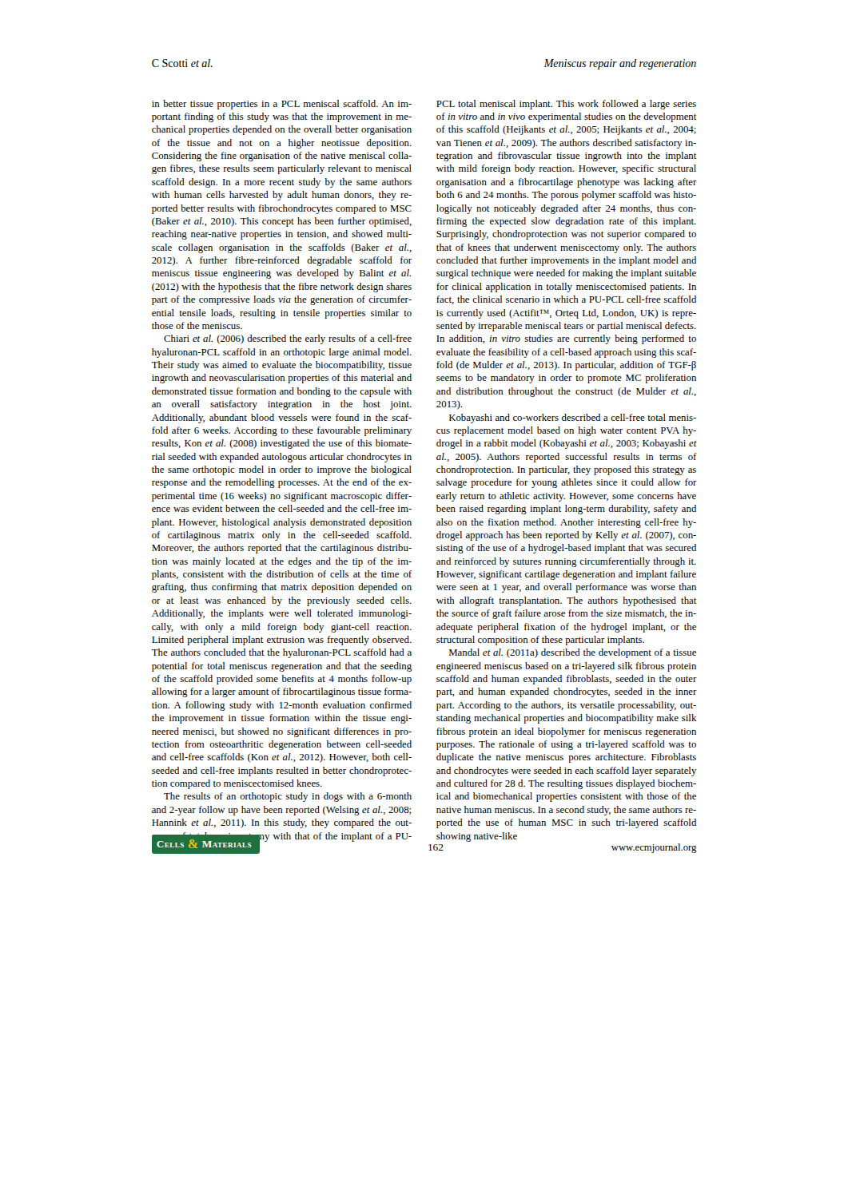C Scotti et al.
Meniscus repair and regeneration
in better tissue properties in a PCL meniscal scaffold. An important finding of this study was that the improvement in mechanical properties depended on the overall better organisation of the tissue and not on a higher neotissue deposition. Considering the fine organisation of the native meniscal collagen fibres, these results seem particularly relevant to meniscal scaffold design. In a more recent study by the same authors with human cells harvested by adult human donors, they reported better results with fibrochondrocytes compared to MSC (Baker et al., 2010). This concept has been further optimised, reaching near-native properties in tension, and showed multi-scale collagen organisation in the scaffolds (Baker et al., 2012). A further fibre-reinforced degradable scaffold for meniscus tissue engineering was developed by Balint et al. (2012) with the hypothesis that the fibre network design shares part of the compressive loads via the generation of circumferential tensile loads, resulting in tensile properties similar to those of the meniscus.
Chiari et al. (2006) described the early results of a cell-free hyaluronan-PCL scaffold in an orthotopic large animal model. Their study was aimed to evaluate the biocompatibility, tissue ingrowth and neovascularisation properties of this material and demonstrated tissue formation and bonding to the capsule with an overall satisfactory integration in the host joint. Additionally, abundant blood vessels were found in the scaffold after 6 weeks. According to these favourable preliminary results, Kon et al. (2008) investigated the use of this biomaterial seeded with expanded autologous articular chondrocytes in the same orthotopic model in order to improve the biological response and the remodelling processes. At the end of the experimental time (16 weeks) no significant macroscopic difference was evident between the cell-seeded and the cell-free implant. However, histological analysis demonstrated deposition of cartilaginous matrix only in the cell-seeded scaffold. Moreover, the authors reported that the cartilaginous distribution was mainly located at the edges and the tip of the implants, consistent with the distribution of cells at the time of grafting, thus confirming that matrix deposition depended on or at least was enhanced by the previously seeded cells. Additionally, the implants were well tolerated immunologically, with only a mild foreign body giant-cell reaction. Limited peripheral implant extrusion was frequently observed. The authors concluded that the hyaluronan-PCL scaffold had a potential for total meniscus regeneration and that the seeding of the scaffold provided some benefits at 4 months follow-up allowing for a larger amount of fibrocartilaginous tissue formation. A following study with 12-month evaluation confirmed the improvement in tissue formation within the tissue engineered menisci, but showed no significant differences in protection from osteoarthritic degeneration between cell-seeded and cell-free scaffolds (Kon et al., 2012). However, both cell-seeded and cell-free implants resulted in better chondroprotection compared to meniscectomised knees.
The results of an orthotopic study in dogs with a 6-month and 2-year follow up have been reported (Welsing et al., 2008; Hannink et al., 2011). In this study, they compared the outcome of total meniscectomy with that of the implant of a PU-PCL total meniscal implant. This work followed a large series of in vitro and in vivo experimental studies on the development of this scaffold (Heijkants et al., 2005; Heijkants et al., 2004; van Tienen et al., 2009). The authors described satisfactory integration and fibrovascular tissue ingrowth into the implant with mild foreign body reaction. However, specific structural organisation and a fibrocartilage phenotype was lacking after both 6 and 24 months. The porous polymer scaffold was histologically not noticeably degraded after 24 months, thus confirming the expected slow degradation rate of this implant. Surprisingly, chondroprotection was not superior compared to that of knees that underwent meniscectomy only. The authors concluded that further improvements in the implant model and surgical technique were needed for making the implant suitable for clinical application in totally meniscectomised patients. In fact, the clinical scenario in which a PU-PCL cell-free scaffold is currently used (Actifit™, Orteq Ltd, London, UK) is represented by irreparable meniscal tears or partial meniscal defects. In addition, in vitro studies are currently being performed to evaluate the feasibility of a cell-based approach using this scaffold (de Mulder et al., 2013). In particular, addition of TGF-β seems to be mandatory in order to promote MC proliferation and distribution throughout the construct (de Mulder et al., 2013).
Kobayashi and co-workers described a cell-free total meniscus replacement model based on high water content PVA hydrogel in a rabbit model (Kobayashi et al., 2003; Kobayashi et al., 2005). Authors reported successful results in terms of chondroprotection. In particular, they proposed this strategy as salvage procedure for young athletes since it could allow for early return to athletic activity. However, some concerns have been raised regarding implant long-term durability, safety and also on the fixation method. Another interesting cell-free hydrogel approach has been reported by Kelly et al. (2007), consisting of the use of a hydrogel-based implant that was secured and reinforced by sutures running circumferentially through it. However, significant cartilage degeneration and implant failure were seen at 1 year, and overall performance was worse than with allograft transplantation. The authors hypothesised that the source of graft failure arose from the size mismatch, the inadequate peripheral fixation of the hydrogel implant, or the structural composition of these particular implants.
Mandal et al. (2011a) described the development of a tissue engineered meniscus based on a tri-layered silk fibrous protein scaffold and human expanded fibroblasts, seeded in the outer part, and human expanded chondrocytes, seeded in the inner part. According to the authors, its versatile processability, outstanding mechanical properties and biocompatibility make silk fibrous protein an ideal biopolymer for meniscus regeneration purposes. The rationale of using a tri-layered scaffold was to duplicate the native meniscus pores architecture. Fibroblasts and chondrocytes were seeded in each scaffold layer separately and cultured for 28 d. The resulting tissues displayed biochemical and biomechanical properties consistent with those of the native human meniscus. In a second study, the same authors reported the use of human MSC in such tri-layered scaffold showing native-like
Cells&Materials
162
www.ecmjournal.org